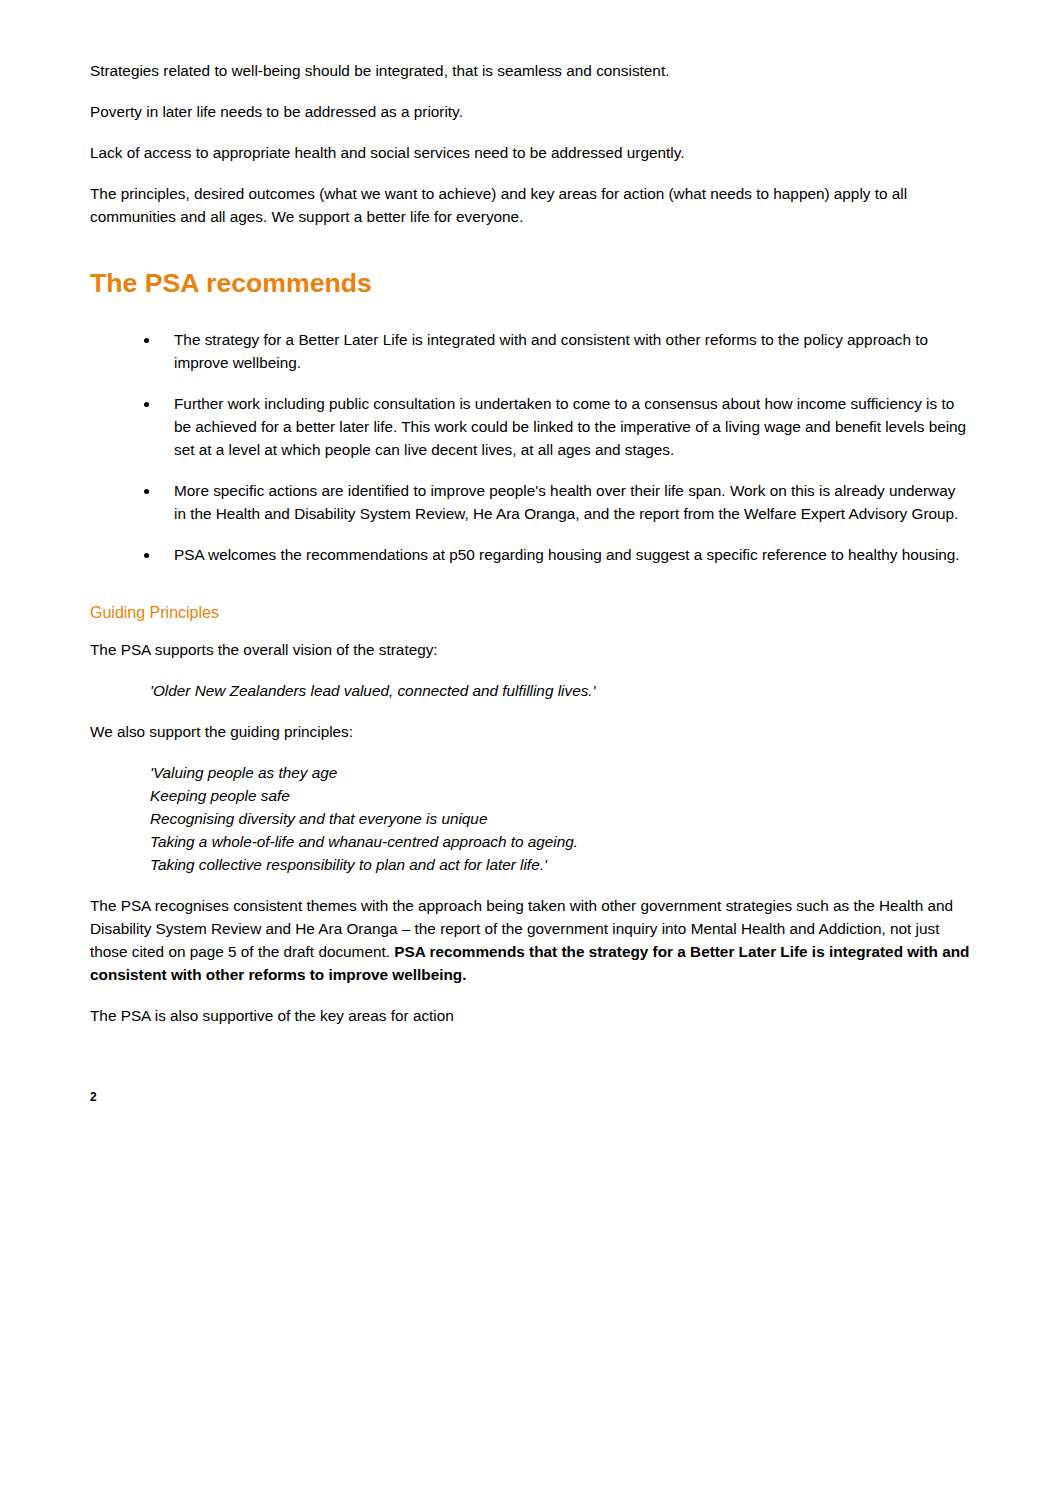Strategies related to well-being should be integrated, that is seamless and consistent.
Poverty in later life needs to be addressed as a priority.
Lack of access to appropriate health and social services need to be addressed urgently.
The principles, desired outcomes (what we want to achieve) and key areas for action (what needs to happen) apply to all communities and all ages. We support a better life for everyone.
The PSA recommends
The strategy for a Better Later Life is integrated with and consistent with other reforms to the policy approach to improve wellbeing.
Further work including public consultation is undertaken to come to a consensus about how income sufficiency is to be achieved for a better later life. This work could be linked to the imperative of a living wage and benefit levels being set at a level at which people can live decent lives, at all ages and stages.
More specific actions are identified to improve people's health over their life span. Work on this is already underway in the Health and Disability System Review, He Ara Oranga, and the report from the Welfare Expert Advisory Group.
PSA welcomes the recommendations at p50 regarding housing and suggest a specific reference to healthy housing.
Guiding Principles
The PSA supports the overall vision of the strategy:
'Older New Zealanders lead valued, connected and fulfilling lives.'
We also support the guiding principles:
'Valuing people as they age
Keeping people safe
Recognising diversity and that everyone is unique
Taking a whole-of-life and whanau-centred approach to ageing.
Taking collective responsibility to plan and act for later life.'
The PSA recognises consistent themes with the approach being taken with other government strategies such as the Health and Disability System Review and He Ara Oranga – the report of the government inquiry into Mental Health and Addiction, not just those cited on page 5 of the draft document. PSA recommends that the strategy for a Better Later Life is integrated with and consistent with other reforms to improve wellbeing.
The PSA is also supportive of the key areas for action
2